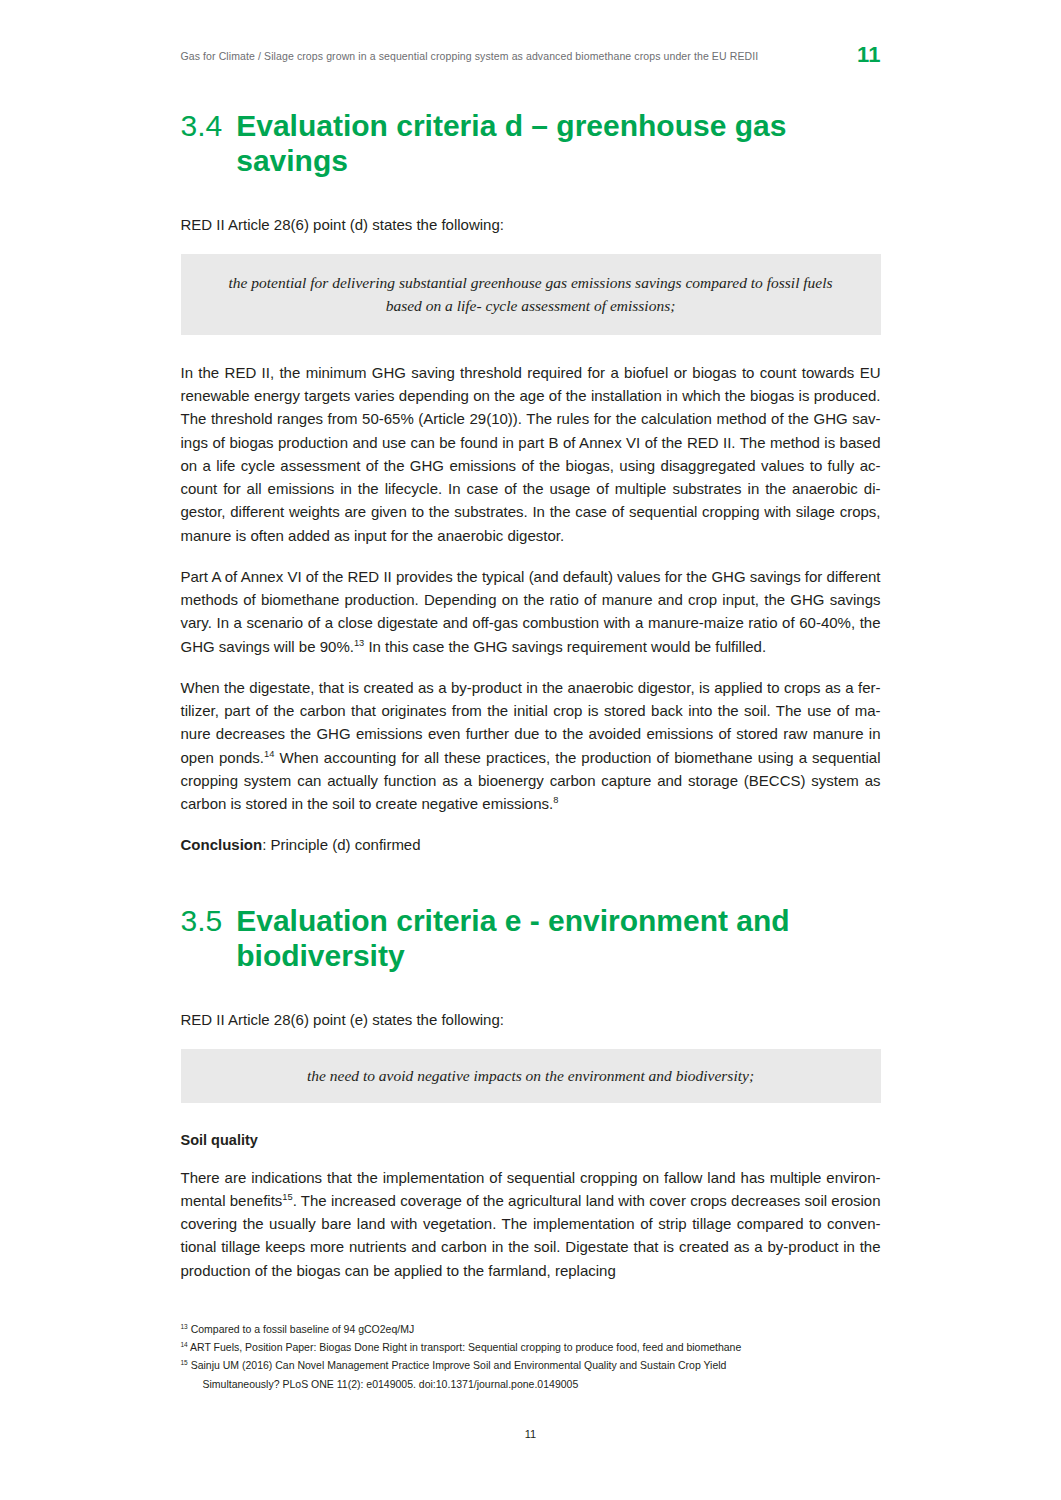Gas for Climate / Silage crops grown in a sequential cropping system as advanced biomethane crops under the EU REDII
11
3.4 Evaluation criteria d – greenhouse gas savings
RED II Article 28(6) point (d) states the following:
the potential for delivering substantial greenhouse gas emissions savings compared to fossil fuels based on a life- cycle assessment of emissions;
In the RED II, the minimum GHG saving threshold required for a biofuel or biogas to count towards EU renewable energy targets varies depending on the age of the installation in which the biogas is produced. The threshold ranges from 50-65% (Article 29(10)). The rules for the calculation method of the GHG savings of biogas production and use can be found in part B of Annex VI of the RED II. The method is based on a life cycle assessment of the GHG emissions of the biogas, using disaggregated values to fully account for all emissions in the lifecycle. In case of the usage of multiple substrates in the anaerobic digestor, different weights are given to the substrates. In the case of sequential cropping with silage crops, manure is often added as input for the anaerobic digestor.
Part A of Annex VI of the RED II provides the typical (and default) values for the GHG savings for different methods of biomethane production. Depending on the ratio of manure and crop input, the GHG savings vary. In a scenario of a close digestate and off-gas combustion with a manure-maize ratio of 60-40%, the GHG savings will be 90%.13 In this case the GHG savings requirement would be fulfilled.
When the digestate, that is created as a by-product in the anaerobic digestor, is applied to crops as a fertilizer, part of the carbon that originates from the initial crop is stored back into the soil. The use of manure decreases the GHG emissions even further due to the avoided emissions of stored raw manure in open ponds.14 When accounting for all these practices, the production of biomethane using a sequential cropping system can actually function as a bioenergy carbon capture and storage (BECCS) system as carbon is stored in the soil to create negative emissions.8
Conclusion: Principle (d) confirmed
3.5 Evaluation criteria e - environment and biodiversity
RED II Article 28(6) point (e) states the following:
the need to avoid negative impacts on the environment and biodiversity;
Soil quality
There are indications that the implementation of sequential cropping on fallow land has multiple environmental benefits15. The increased coverage of the agricultural land with cover crops decreases soil erosion covering the usually bare land with vegetation. The implementation of strip tillage compared to conventional tillage keeps more nutrients and carbon in the soil. Digestate that is created as a by-product in the production of the biogas can be applied to the farmland, replacing
13 Compared to a fossil baseline of 94 gCO2eq/MJ
14 ART Fuels, Position Paper: Biogas Done Right in transport: Sequential cropping to produce food, feed and biomethane
15 Sainju UM (2016) Can Novel Management Practice Improve Soil and Environmental Quality and Sustain Crop Yield
Simultaneously? PLoS ONE 11(2): e0149005. doi:10.1371/journal.pone.0149005
11